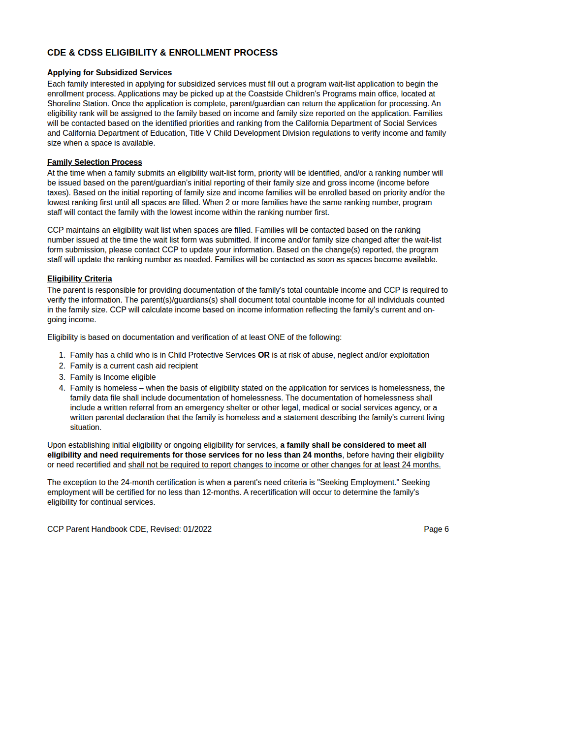CDE & CDSS ELIGIBILITY & ENROLLMENT PROCESS
Applying for Subsidized Services
Each family interested in applying for subsidized services must fill out a program wait-list application to begin the enrollment process. Applications may be picked up at the Coastside Children's Programs main office, located at Shoreline Station. Once the application is complete, parent/guardian can return the application for processing. An eligibility rank will be assigned to the family based on income and family size reported on the application. Families will be contacted based on the identified priorities and ranking from the California Department of Social Services and California Department of Education, Title V Child Development Division regulations to verify income and family size when a space is available.
Family Selection Process
At the time when a family submits an eligibility wait-list form, priority will be identified, and/or a ranking number will be issued based on the parent/guardian's initial reporting of their family size and gross income (income before taxes). Based on the initial reporting of family size and income families will be enrolled based on priority and/or the lowest ranking first until all spaces are filled. When 2 or more families have the same ranking number, program staff will contact the family with the lowest income within the ranking number first.
CCP maintains an eligibility wait list when spaces are filled. Families will be contacted based on the ranking number issued at the time the wait list form was submitted. If income and/or family size changed after the wait-list form submission, please contact CCP to update your information. Based on the change(s) reported, the program staff will update the ranking number as needed. Families will be contacted as soon as spaces become available.
Eligibility Criteria
The parent is responsible for providing documentation of the family's total countable income and CCP is required to verify the information. The parent(s)/guardians(s) shall document total countable income for all individuals counted in the family size. CCP will calculate income based on income information reflecting the family's current and on-going income.
Eligibility is based on documentation and verification of at least ONE of the following:
Family has a child who is in Child Protective Services OR is at risk of abuse, neglect and/or exploitation
Family is a current cash aid recipient
Family is Income eligible
Family is homeless – when the basis of eligibility stated on the application for services is homelessness, the family data file shall include documentation of homelessness. The documentation of homelessness shall include a written referral from an emergency shelter or other legal, medical or social services agency, or a written parental declaration that the family is homeless and a statement describing the family's current living situation.
Upon establishing initial eligibility or ongoing eligibility for services, a family shall be considered to meet all eligibility and need requirements for those services for no less than 24 months, before having their eligibility or need recertified and shall not be required to report changes to income or other changes for at least 24 months.
The exception to the 24-month certification is when a parent's need criteria is "Seeking Employment." Seeking employment will be certified for no less than 12-months. A recertification will occur to determine the family's eligibility for continual services.
CCP Parent Handbook CDE, Revised: 01/2022 Page 6